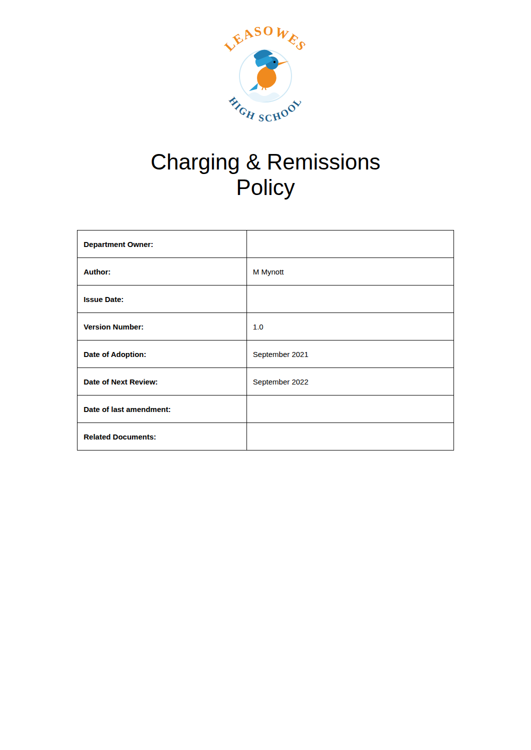LEASOWES HIGH SCHOOL
Charging & Remissions
Policy
| Department Owner: | |
| Author: | M Mynott |
| Issue Date: | |
| Version Number: | 1.0 |
| Date of Adoption: | September 2021 |
| Date of Next Review: | September 2022 |
| Date of last amendment: | |
| Related Documents: | |